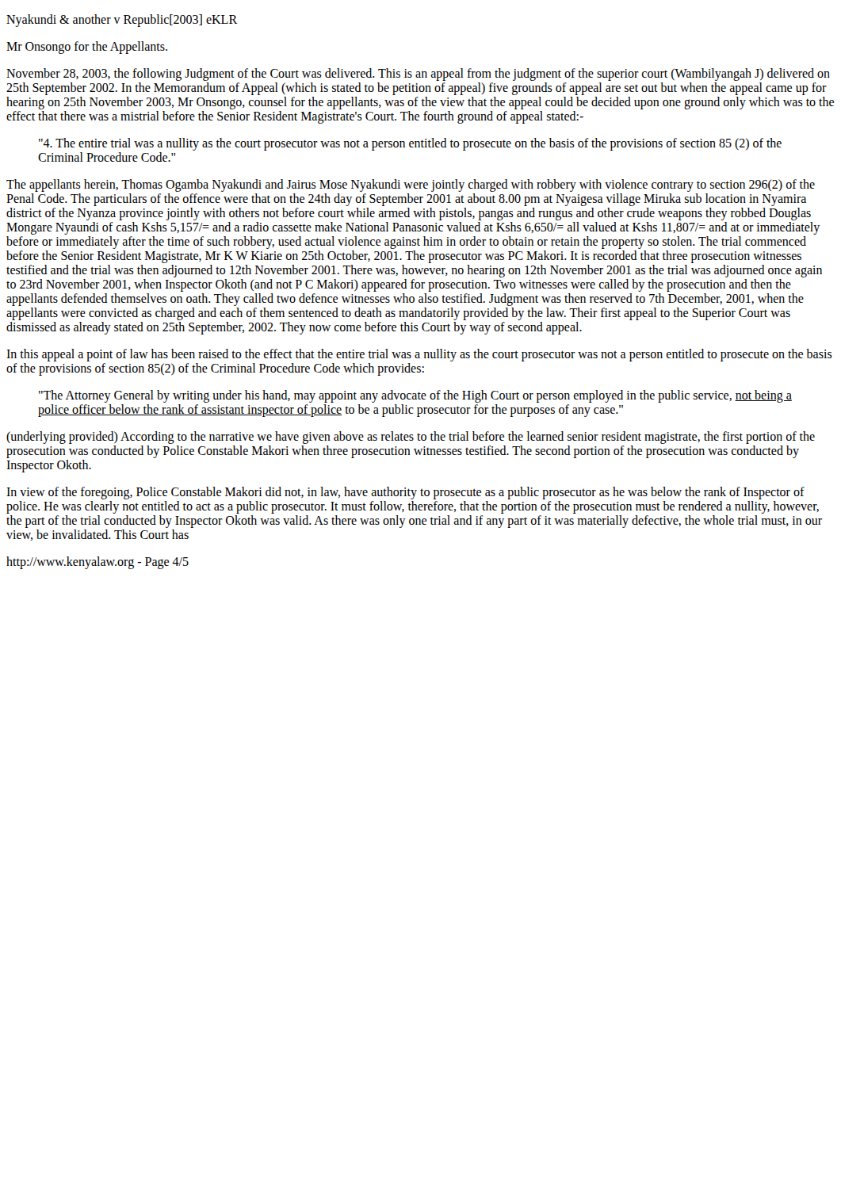Nyakundi & another v Republic[2003] eKLR
Mr Onsongo for the Appellants.
November 28, 2003, the following Judgment of the Court was delivered. This is an appeal from the judgment of the superior court (Wambilyangah J) delivered on 25th September 2002. In the Memorandum of Appeal (which is stated to be petition of appeal) five grounds of appeal are set out but when the appeal came up for hearing on 25th November 2003, Mr Onsongo, counsel for the appellants, was of the view that the appeal could be decided upon one ground only which was to the effect that there was a mistrial before the Senior Resident Magistrate's Court. The fourth ground of appeal stated:-
"4. The entire trial was a nullity as the court prosecutor was not a person entitled to prosecute on the basis of the provisions of section 85 (2) of the Criminal Procedure Code."
The appellants herein, Thomas Ogamba Nyakundi and Jairus Mose Nyakundi were jointly charged with robbery with violence contrary to section 296(2) of the Penal Code. The particulars of the offence were that on the 24th day of September 2001 at about 8.00 pm at Nyaigesa village Miruka sub location in Nyamira district of the Nyanza province jointly with others not before court while armed with pistols, pangas and rungus and other crude weapons they robbed Douglas Mongare Nyaundi of cash Kshs 5,157/= and a radio cassette make National Panasonic valued at Kshs 6,650/= all valued at Kshs 11,807/= and at or immediately before or immediately after the time of such robbery, used actual violence against him in order to obtain or retain the property so stolen. The trial commenced before the Senior Resident Magistrate, Mr K W Kiarie on 25th October, 2001. The prosecutor was PC Makori. It is recorded that three prosecution witnesses testified and the trial was then adjourned to 12th November 2001. There was, however, no hearing on 12th November 2001 as the trial was adjourned once again to 23rd November 2001, when Inspector Okoth (and not P C Makori) appeared for prosecution. Two witnesses were called by the prosecution and then the appellants defended themselves on oath. They called two defence witnesses who also testified. Judgment was then reserved to 7th December, 2001, when the appellants were convicted as charged and each of them sentenced to death as mandatorily provided by the law. Their first appeal to the Superior Court was dismissed as already stated on 25th September, 2002. They now come before this Court by way of second appeal.
In this appeal a point of law has been raised to the effect that the entire trial was a nullity as the court prosecutor was not a person entitled to prosecute on the basis of the provisions of section 85(2) of the Criminal Procedure Code which provides:
"The Attorney General by writing under his hand, may appoint any advocate of the High Court or person employed in the public service, not being a police officer below the rank of assistant inspector of police to be a public prosecutor for the purposes of any case."
(underlying provided) According to the narrative we have given above as relates to the trial before the learned senior resident magistrate, the first portion of the prosecution was conducted by Police Constable Makori when three prosecution witnesses testified. The second portion of the prosecution was conducted by Inspector Okoth.
In view of the foregoing, Police Constable Makori did not, in law, have authority to prosecute as a public prosecutor as he was below the rank of Inspector of police. He was clearly not entitled to act as a public prosecutor. It must follow, therefore, that the portion of the prosecution must be rendered a nullity, however, the part of the trial conducted by Inspector Okoth was valid. As there was only one trial and if any part of it was materially defective, the whole trial must, in our view, be invalidated. This Court has
http://www.kenyalaw.org - Page 4/5